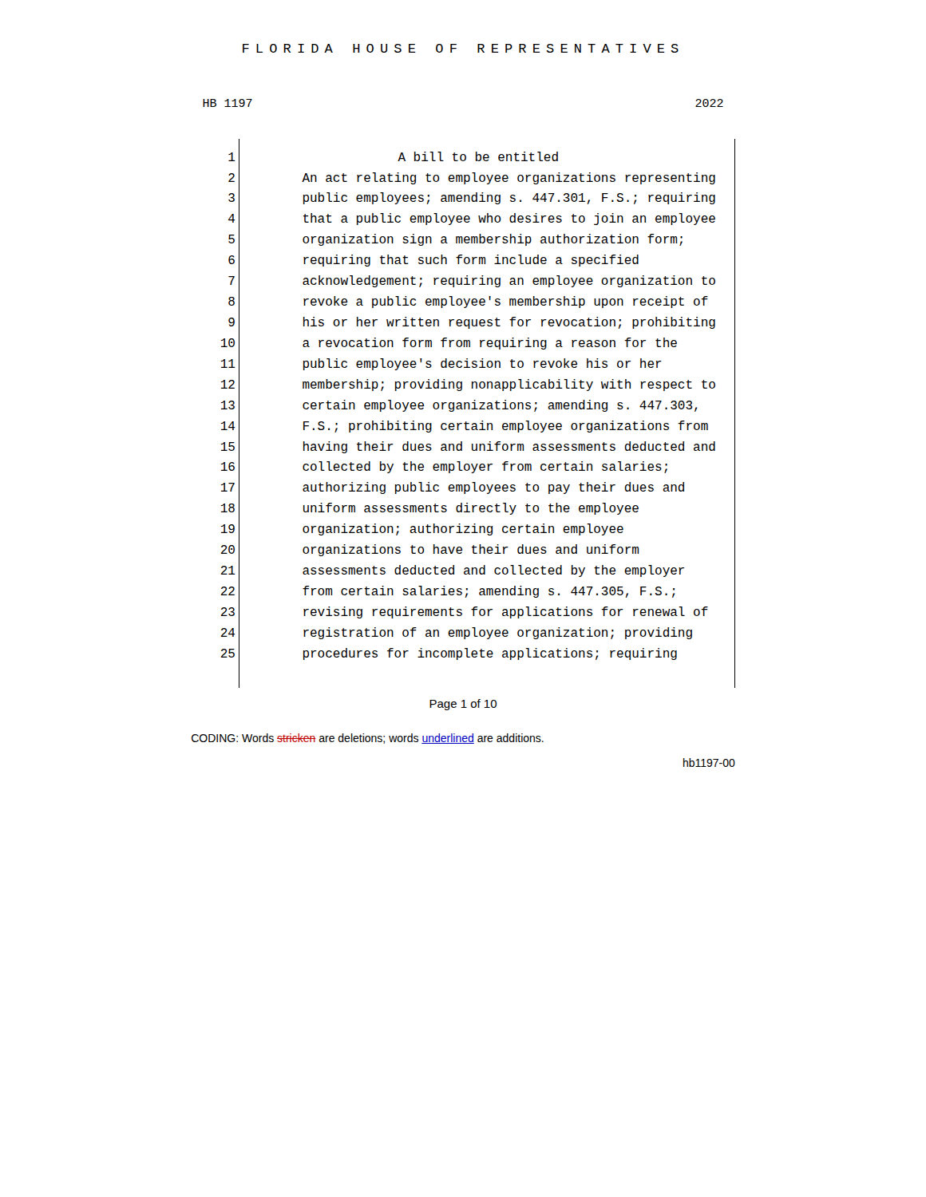FLORIDA HOUSE OF REPRESENTATIVES
HB 1197 2022
A bill to be entitled
An act relating to employee organizations representing
public employees; amending s. 447.301, F.S.; requiring
that a public employee who desires to join an employee
organization sign a membership authorization form;
requiring that such form include a specified
acknowledgement; requiring an employee organization to
revoke a public employee's membership upon receipt of
his or her written request for revocation; prohibiting
a revocation form from requiring a reason for the
public employee's decision to revoke his or her
membership; providing nonapplicability with respect to
certain employee organizations; amending s. 447.303,
F.S.; prohibiting certain employee organizations from
having their dues and uniform assessments deducted and
collected by the employer from certain salaries;
authorizing public employees to pay their dues and
uniform assessments directly to the employee
organization; authorizing certain employee
organizations to have their dues and uniform
assessments deducted and collected by the employer
from certain salaries; amending s. 447.305, F.S.;
revising requirements for applications for renewal of
registration of an employee organization; providing
procedures for incomplete applications; requiring
Page 1 of 10
CODING: Words stricken are deletions; words underlined are additions.
hb1197-00